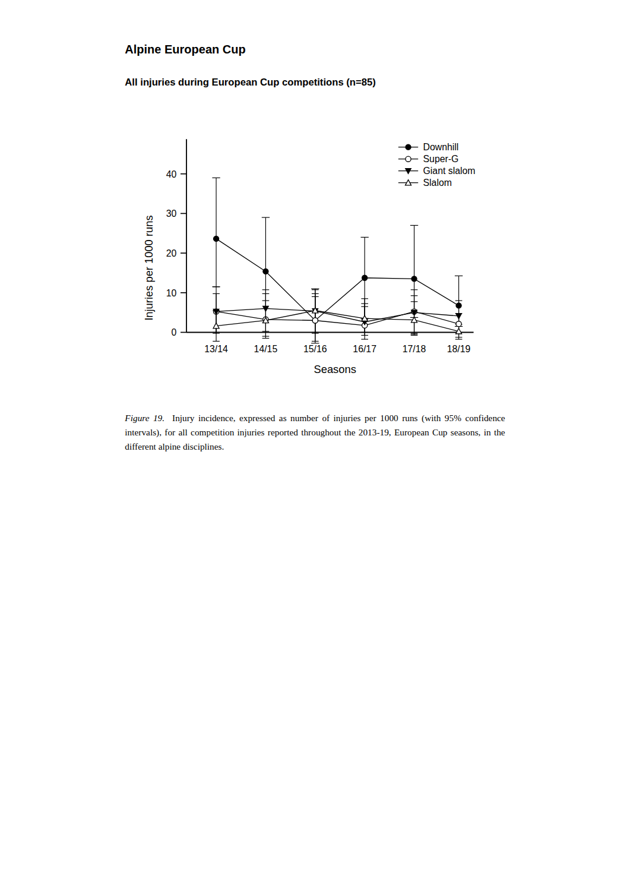Alpine European Cup
All injuries during European Cup competitions (n=85)
Injury incidence per 1000 runs by season and alpine discipline, European Cup 2013–19 Line chart with error bars showing injuries per 1000 runs for Downhill, Super-G, Giant slalom and Slalom across seasons 13/14 to 18/19. mapping: value v -> y = 430 - v*8.0 (0 -> 430, 40 -> 110) ; top of axis 40 leaves headroom 0 10 20 30 40 Injuries per 1000 runs 13/14 14/15 15/16 16/17 17/18 18/19 Seasons Downhill Super-G Giant slalom Slalom
Figure 19. Injury incidence, expressed as number of injuries per 1000 runs (with 95% confidence intervals), for all competition injuries reported throughout the 2013-19, European Cup seasons, in the different alpine disciplines.